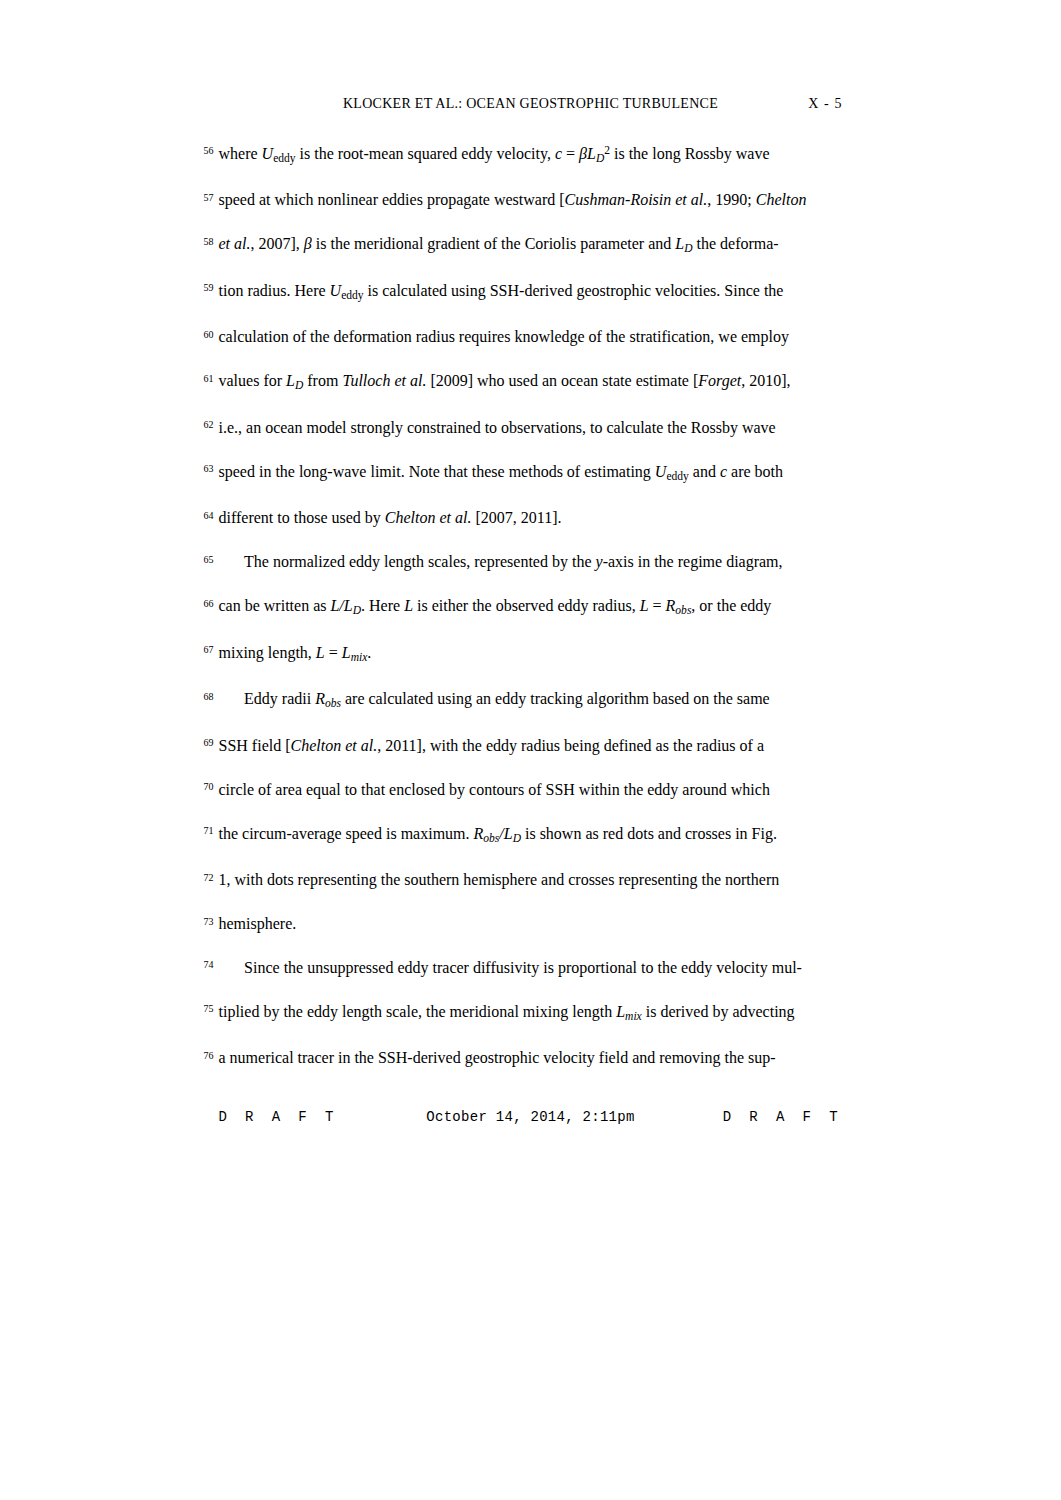KLOCKER ET AL.: OCEAN GEOSTROPHIC TURBULENCE X - 5
56where Ueddy is the root-mean squared eddy velocity, c = βLD2 is the long Rossby wave 57speed at which nonlinear eddies propagate westward [Cushman-Roisin et al., 1990; Chelton 58 et al., 2007], β is the meridional gradient of the Coriolis parameter and LD the deforma- 59tion radius. Here Ueddy is calculated using SSH-derived geostrophic velocities. Since the 60calculation of the deformation radius requires knowledge of the stratification, we employ 61values for LD from Tulloch et al. [2009] who used an ocean state estimate [Forget, 2010], 62i.e., an ocean model strongly constrained to observations, to calculate the Rossby wave 63speed in the long-wave limit. Note that these methods of estimating Ueddy and c are both 64different to those used by Chelton et al. [2007, 2011]. 65 The normalized eddy length scales, represented by the y-axis in the regime diagram, 66can be written as L/LD. Here L is either the observed eddy radius, L = Robs, or the eddy 67mixing length, L = Lmix. 68 Eddy radii Robs are calculated using an eddy tracking algorithm based on the same 69 SSH field [Chelton et al., 2011], with the eddy radius being defined as the radius of a 70circle of area equal to that enclosed by contours of SSH within the eddy around which 71the circum-average speed is maximum. Robs/LD is shown as red dots and crosses in Fig. 721, with dots representing the southern hemisphere and crosses representing the northern 73hemisphere. 74 Since the unsuppressed eddy tracer diffusivity is proportional to the eddy velocity mul- 75tiplied by the eddy length scale, the meridional mixing length Lmix is derived by advecting 76a numerical tracer in the SSH-derived geostrophic velocity field and removing the sup-
D R A F T October 14, 2014, 2:11pm D R A F T